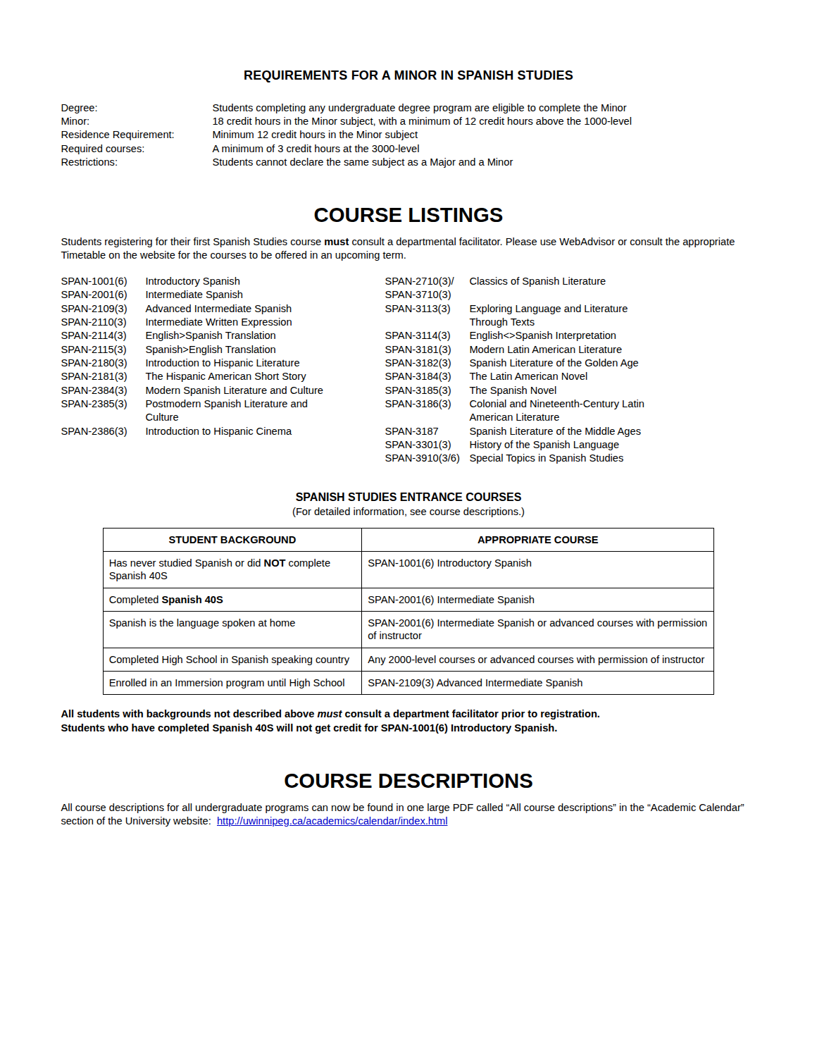REQUIREMENTS FOR A MINOR IN SPANISH STUDIES
| Degree: | Students completing any undergraduate degree program are eligible to complete the Minor |
| Minor: | 18 credit hours in the Minor subject, with a minimum of 12 credit hours above the 1000-level |
| Residence Requirement: | Minimum 12 credit hours in the Minor subject |
| Required courses: | A minimum of 3 credit hours at the 3000-level |
| Restrictions: | Students cannot declare the same subject as a Major and a Minor |
COURSE LISTINGS
Students registering for their first Spanish Studies course must consult a departmental facilitator. Please use WebAdvisor or consult the appropriate Timetable on the website for the courses to be offered in an upcoming term.
| SPAN-1001(6) | Introductory Spanish | SPAN-2710(3)/ | Classics of Spanish Literature |
| SPAN-2001(6) | Intermediate Spanish | SPAN-3710(3) | |
| SPAN-2109(3) | Advanced Intermediate Spanish | SPAN-3113(3) | Exploring Language and Literature |
| SPAN-2110(3) | Intermediate Written Expression | | Through Texts |
| SPAN-2114(3) | English>Spanish Translation | SPAN-3114(3) | English<>Spanish Interpretation |
| SPAN-2115(3) | Spanish>English Translation | SPAN-3181(3) | Modern Latin American Literature |
| SPAN-2180(3) | Introduction to Hispanic Literature | SPAN-3182(3) | Spanish Literature of the Golden Age |
| SPAN-2181(3) | The Hispanic American Short Story | SPAN-3184(3) | The Latin American Novel |
| SPAN-2384(3) | Modern Spanish Literature and Culture | SPAN-3185(3) | The Spanish Novel |
| SPAN-2385(3) | Postmodern Spanish Literature and | SPAN-3186(3) | Colonial and Nineteenth-Century Latin |
| | Culture | | American Literature |
| SPAN-2386(3) | Introduction to Hispanic Cinema | SPAN-3187 | Spanish Literature of the Middle Ages |
| | | SPAN-3301(3) | History of the Spanish Language |
| | | SPAN-3910(3/6) | Special Topics in Spanish Studies |
SPANISH STUDIES ENTRANCE COURSES
(For detailed information, see course descriptions.)
| STUDENT BACKGROUND | APPROPRIATE COURSE |
| --- | --- |
| Has never studied Spanish or did NOT complete Spanish 40S | SPAN-1001(6) Introductory Spanish |
| Completed Spanish 40S | SPAN-2001(6) Intermediate Spanish |
| Spanish is the language spoken at home | SPAN-2001(6) Intermediate Spanish or advanced courses with permission of instructor |
| Completed High School in Spanish speaking country | Any 2000-level courses or advanced courses with permission of instructor |
| Enrolled in an Immersion program until High School | SPAN-2109(3) Advanced Intermediate Spanish |
All students with backgrounds not described above must consult a department facilitator prior to registration.
Students who have completed Spanish 40S will not get credit for SPAN-1001(6) Introductory Spanish.
COURSE DESCRIPTIONS
All course descriptions for all undergraduate programs can now be found in one large PDF called “All course descriptions” in the “Academic Calendar” section of the University website: http://uwinnipeg.ca/academics/calendar/index.html